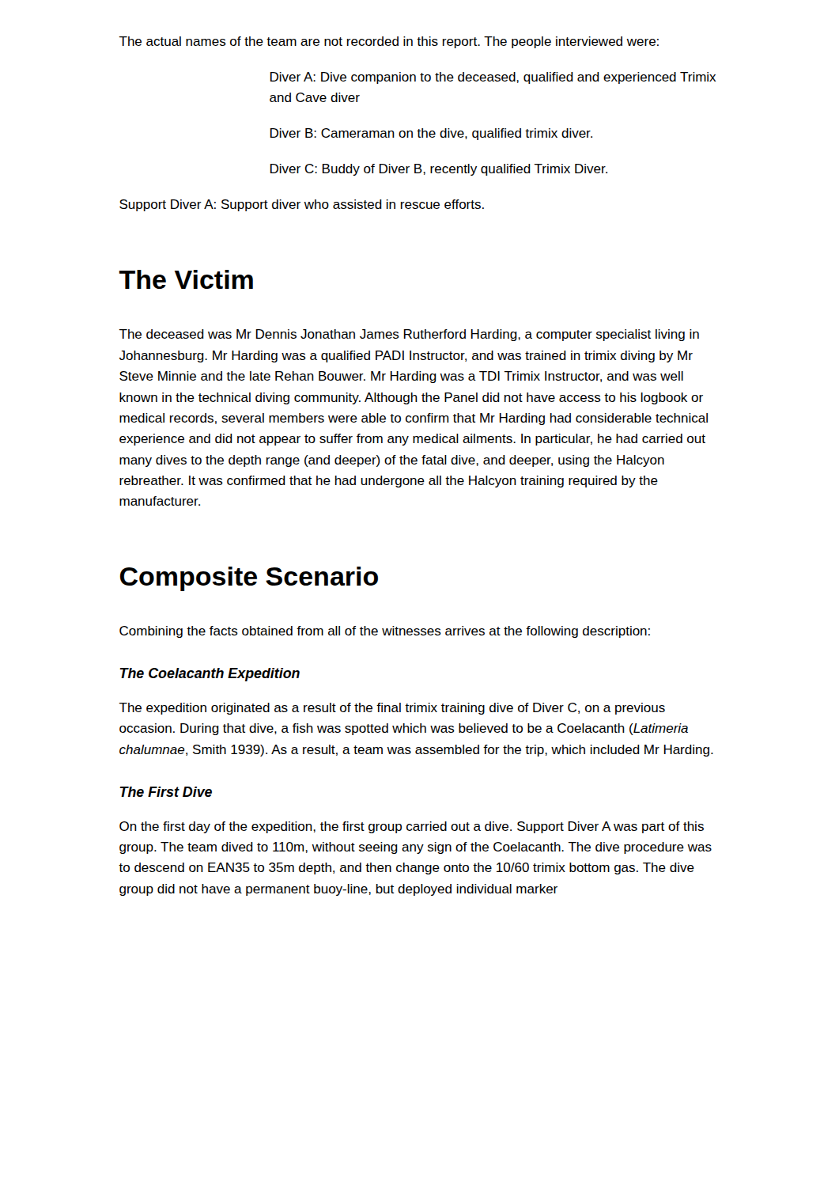The actual names of the team are not recorded in this report. The people interviewed were:
Diver A: Dive companion to the deceased, qualified and experienced Trimix and Cave diver
Diver B: Cameraman on the dive, qualified trimix diver.
Diver C: Buddy of Diver B, recently qualified Trimix Diver.
Support Diver A: Support diver who assisted in rescue efforts.
The Victim
The deceased was Mr Dennis Jonathan James Rutherford Harding, a computer specialist living in Johannesburg. Mr Harding was a qualified PADI Instructor, and was trained in trimix diving by Mr Steve Minnie and the late Rehan Bouwer. Mr Harding was a TDI Trimix Instructor, and was well known in the technical diving community. Although the Panel did not have access to his logbook or medical records, several members were able to confirm that Mr Harding had considerable technical experience and did not appear to suffer from any medical ailments. In particular, he had carried out many dives to the depth range (and deeper) of the fatal dive, and deeper, using the Halcyon rebreather. It was confirmed that he had undergone all the Halcyon training required by the manufacturer.
Composite Scenario
Combining the facts obtained from all of the witnesses arrives at the following description:
The Coelacanth Expedition
The expedition originated as a result of the final trimix training dive of Diver C, on a previous occasion. During that dive, a fish was spotted which was believed to be a Coelacanth (Latimeria chalumnae, Smith 1939). As a result, a team was assembled for the trip, which included Mr Harding.
The First Dive
On the first day of the expedition, the first group carried out a dive. Support Diver A was part of this group. The team dived to 110m, without seeing any sign of the Coelacanth. The dive procedure was to descend on EAN35 to 35m depth, and then change onto the 10/60 trimix bottom gas. The dive group did not have a permanent buoy-line, but deployed individual marker